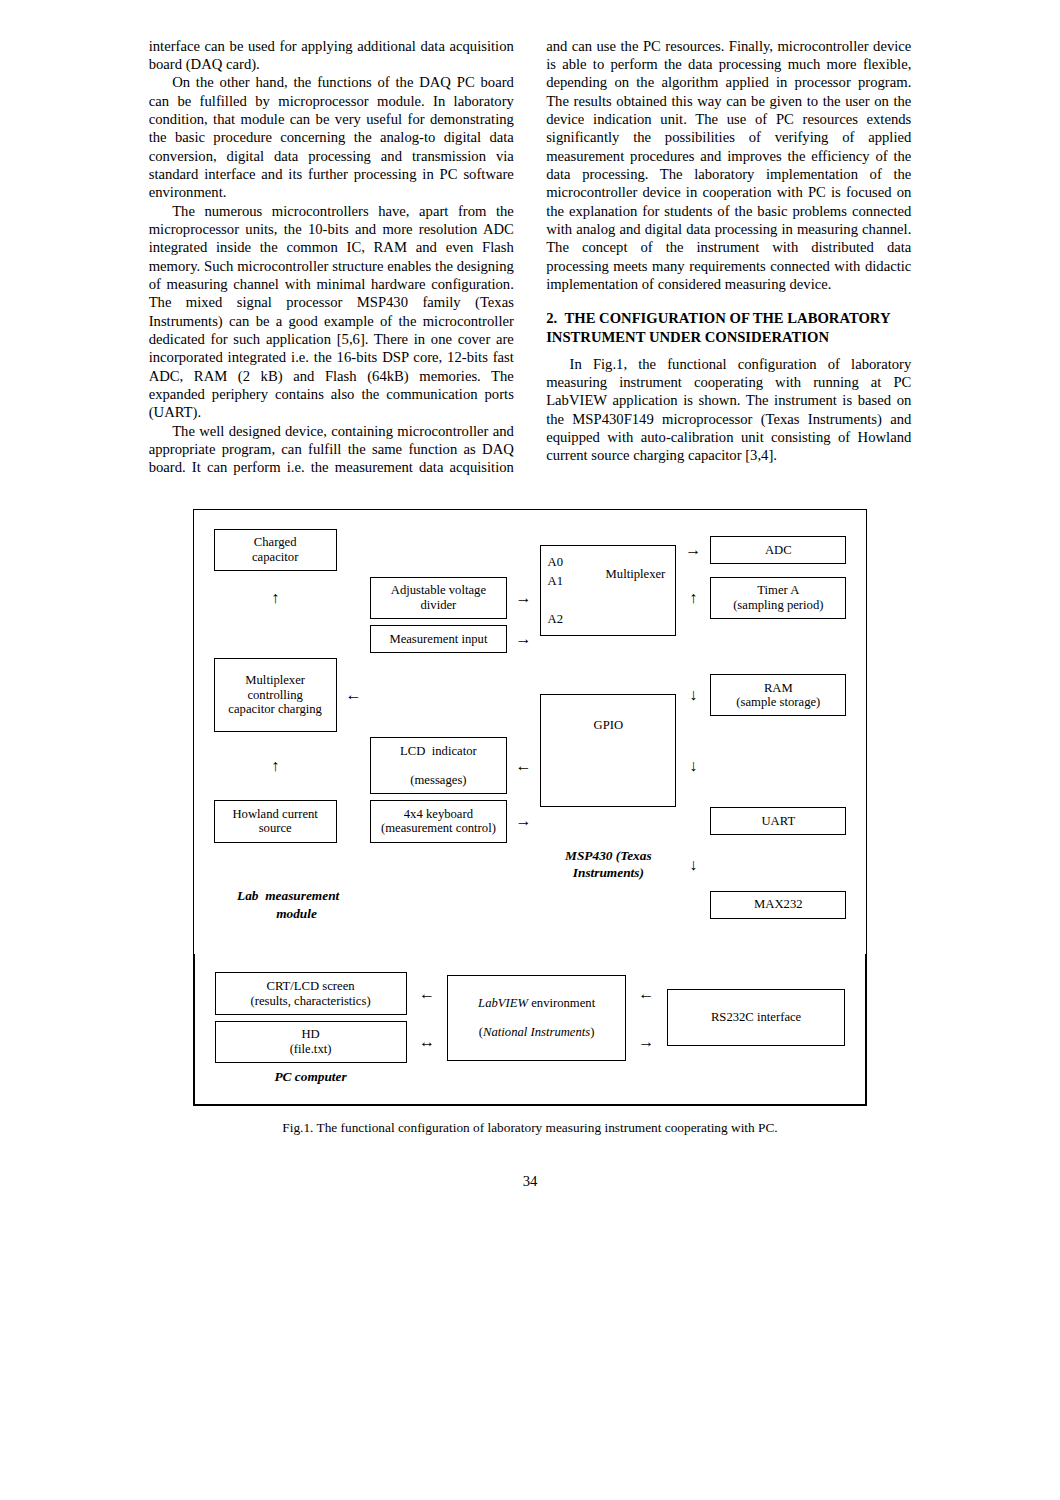interface can be used for applying additional data acquisition board (DAQ card).
On the other hand, the functions of the DAQ PC board can be fulfilled by microprocessor module. In laboratory condition, that module can be very useful for demonstrating the basic procedure concerning the analog-to digital data conversion, digital data processing and transmission via standard interface and its further processing in PC software environment.
The numerous microcontrollers have, apart from the microprocessor units, the 10-bits and more resolution ADC integrated inside the common IC, RAM and even Flash memory. Such microcontroller structure enables the designing of measuring channel with minimal hardware configuration. The mixed signal processor MSP430 family (Texas Instruments) can be a good example of the microcontroller dedicated for such application [5,6]. There in one cover are incorporated integrated i.e. the 16-bits DSP core, 12-bits fast ADC, RAM (2 kB) and Flash (64kB) memories. The expanded periphery contains also the communication ports (UART).
The well designed device, containing microcontroller and appropriate program, can fulfill the same function as DAQ board. It can perform i.e. the measurement data acquisition and can use the PC resources. Finally, microcontroller device is able to perform the data processing much more flexible, depending on the algorithm applied in processor program. The results obtained this way can be given to the user on the device indication unit. The use of PC resources extends significantly the possibilities of verifying of applied measurement procedures and improves the efficiency of the data processing. The laboratory implementation of the microcontroller device in cooperation with PC is focused on the explanation for students of the basic problems connected with analog and digital data processing in measuring channel. The concept of the instrument with distributed data processing meets many requirements connected with didactic implementation of considered measuring device.
2. THE CONFIGURATION OF THE LABORATORY INSTRUMENT UNDER CONSIDERATION
In Fig.1, the functional configuration of laboratory measuring instrument cooperating with running at PC LabVIEW application is shown. The instrument is based on the MSP430F149 microprocessor (Texas Instruments) and equipped with auto-calibration unit consisting of Howland current source charging capacitor [3,4].
| Charged capacitor | | | | A0 A1 A2 Multiplexer | → | ADC |
| ↑ | | Adjustable voltage divider | → | ↑ | Timer A (sampling period) |
| | | Measurement input | → | | |
| Multiplexer controlling capacitor charging | ← | | | GPIO | ↓ | RAM (sample storage) |
| ↑ | | LCD indicator (messages) | ← | ↓ | |
| Howland current source | | 4x4 keyboard (measurement control) | → | | UART |
| | | | | MSP430 (Texas Instruments) | ↓ | |
| Lab measurement module | | | | | MAX232 |
| CRT/LCD screen (results, characteristics) | ← | LabVIEW environment ( National Instruments ) | ← | RS232C interface |
| HD (file.txt) | ↔ | → |
| PC computer | |
Fig.1. The functional configuration of laboratory measuring instrument cooperating with PC.
34